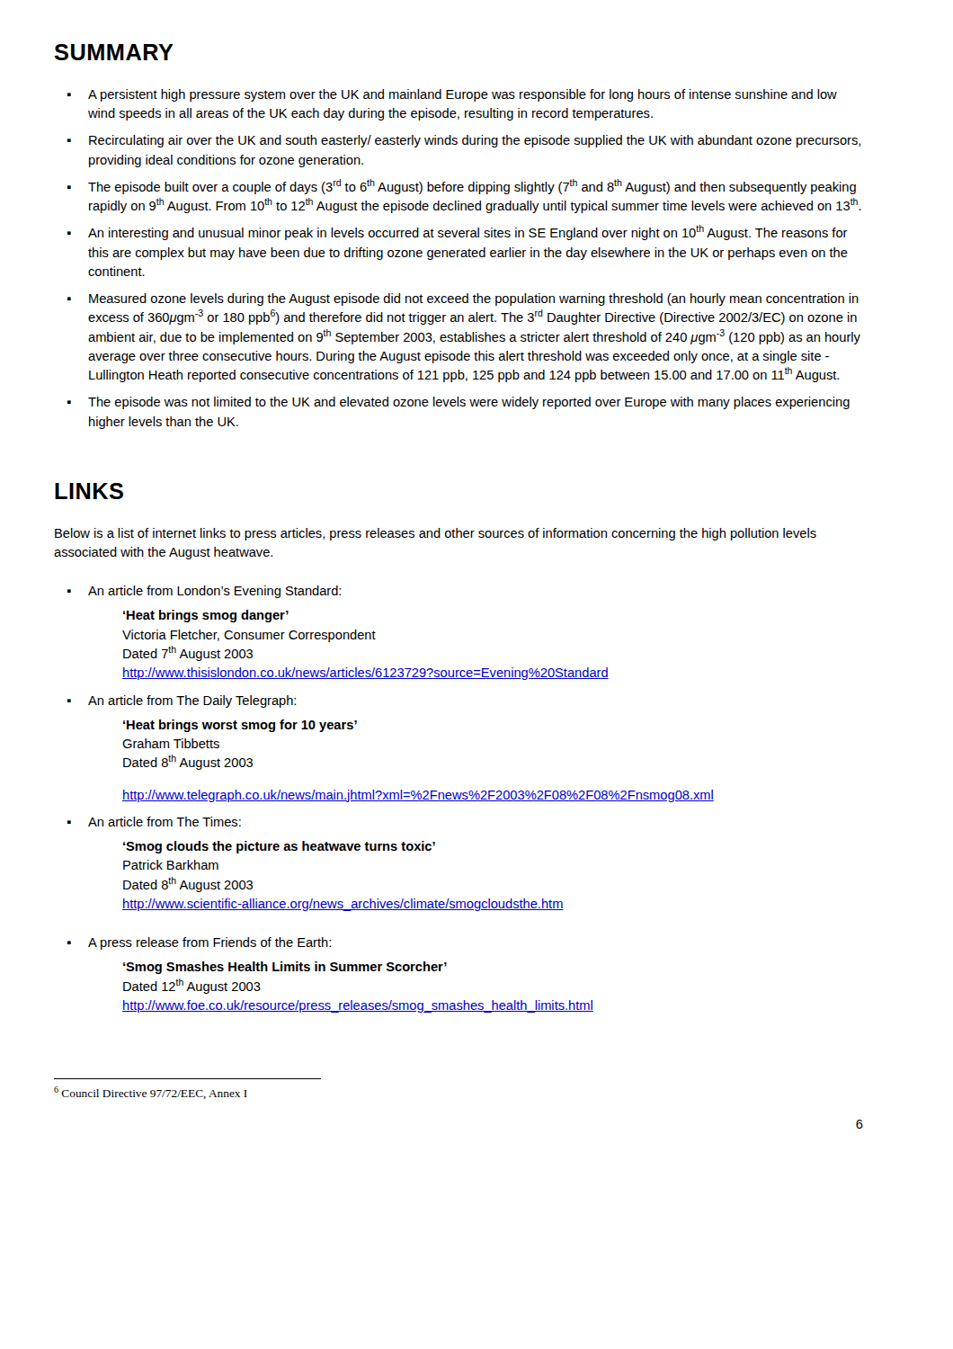SUMMARY
A persistent high pressure system over the UK and mainland Europe was responsible for long hours of intense sunshine and low wind speeds in all areas of the UK each day during the episode, resulting in record temperatures.
Recirculating air over the UK and south easterly/ easterly winds during the episode supplied the UK with abundant ozone precursors, providing ideal conditions for ozone generation.
The episode built over a couple of days (3rd to 6th August) before dipping slightly (7th and 8th August) and then subsequently peaking rapidly on 9th August. From 10th to 12th August the episode declined gradually until typical summer time levels were achieved on 13th.
An interesting and unusual minor peak in levels occurred at several sites in SE England over night on 10th August. The reasons for this are complex but may have been due to drifting ozone generated earlier in the day elsewhere in the UK or perhaps even on the continent.
Measured ozone levels during the August episode did not exceed the population warning threshold (an hourly mean concentration in excess of 360μgm-3 or 180 ppb6) and therefore did not trigger an alert. The 3rd Daughter Directive (Directive 2002/3/EC) on ozone in ambient air, due to be implemented on 9th September 2003, establishes a stricter alert threshold of 240 μgm-3 (120 ppb) as an hourly average over three consecutive hours. During the August episode this alert threshold was exceeded only once, at a single site - Lullington Heath reported consecutive concentrations of 121 ppb, 125 ppb and 124 ppb between 15.00 and 17.00 on 11th August.
The episode was not limited to the UK and elevated ozone levels were widely reported over Europe with many places experiencing higher levels than the UK.
LINKS
Below is a list of internet links to press articles, press releases and other sources of information concerning the high pollution levels associated with the August heatwave.
An article from London’s Evening Standard:
‘Heat brings smog danger’
Victoria Fletcher, Consumer Correspondent
Dated 7th August 2003
http://www.thisislondon.co.uk/news/articles/6123729?source=Evening%20Standard
An article from The Daily Telegraph:
‘Heat brings worst smog for 10 years’
Graham Tibbetts
Dated 8th August 2003
http://www.telegraph.co.uk/news/main.jhtml?xml=%2Fnews%2F2003%2F08%2F08%2Fnsmog08.xml
An article from The Times:
‘Smog clouds the picture as heatwave turns toxic’
Patrick Barkham
Dated 8th August 2003
http://www.scientific-alliance.org/news_archives/climate/smogcloudsthe.htm
A press release from Friends of the Earth:
‘Smog Smashes Health Limits in Summer Scorcher’
Dated 12th August 2003
http://www.foe.co.uk/resource/press_releases/smog_smashes_health_limits.html
6 Council Directive 97/72/EEC, Annex I
6